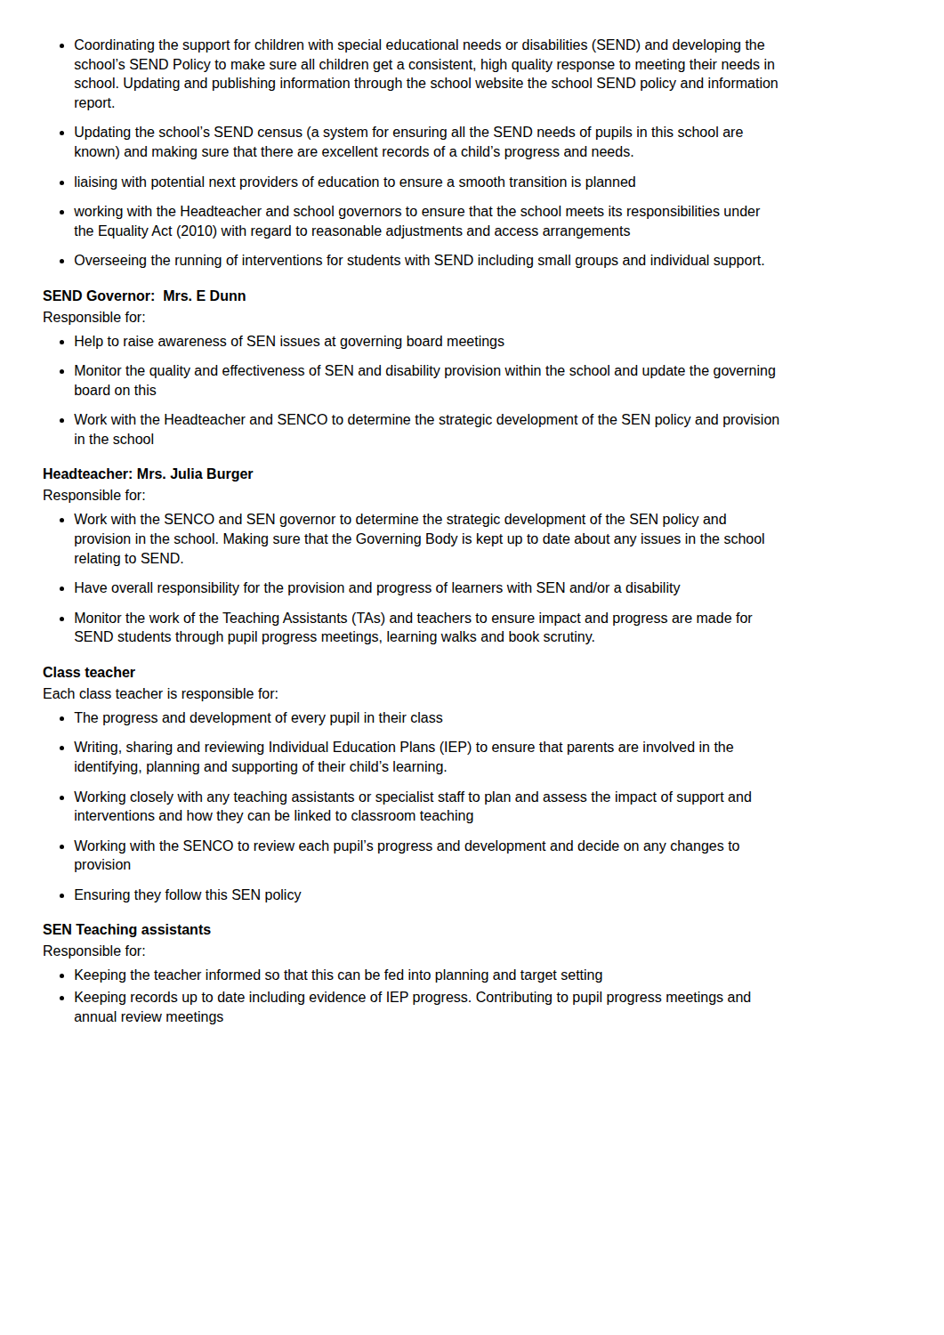Coordinating the support for children with special educational needs or disabilities (SEND) and developing the school’s SEND Policy to make sure all children get a consistent, high quality response to meeting their needs in school. Updating and publishing information through the school website the school SEND policy and information report.
Updating the school’s SEND census (a system for ensuring all the SEND needs of pupils in this school are known) and making sure that there are excellent records of a child’s progress and needs.
liaising with potential next providers of education to ensure a smooth transition is planned
working with the Headteacher and school governors to ensure that the school meets its responsibilities under the Equality Act (2010) with regard to reasonable adjustments and access arrangements
Overseeing the running of interventions for students with SEND including small groups and individual support.
SEND Governor: Mrs. E Dunn
Responsible for:
Help to raise awareness of SEN issues at governing board meetings
Monitor the quality and effectiveness of SEN and disability provision within the school and update the governing board on this
Work with the Headteacher and SENCO to determine the strategic development of the SEN policy and provision in the school
Headteacher: Mrs. Julia Burger
Responsible for:
Work with the SENCO and SEN governor to determine the strategic development of the SEN policy and provision in the school. Making sure that the Governing Body is kept up to date about any issues in the school relating to SEND.
Have overall responsibility for the provision and progress of learners with SEN and/or a disability
Monitor the work of the Teaching Assistants (TAs) and teachers to ensure impact and progress are made for SEND students through pupil progress meetings, learning walks and book scrutiny.
Class teacher
Each class teacher is responsible for:
The progress and development of every pupil in their class
Writing, sharing and reviewing Individual Education Plans (IEP) to ensure that parents are involved in the identifying, planning and supporting of their child’s learning.
Working closely with any teaching assistants or specialist staff to plan and assess the impact of support and interventions and how they can be linked to classroom teaching
Working with the SENCO to review each pupil’s progress and development and decide on any changes to provision
Ensuring they follow this SEN policy
SEN Teaching assistants
Responsible for:
Keeping the teacher informed so that this can be fed into planning and target setting
Keeping records up to date including evidence of IEP progress. Contributing to pupil progress meetings and annual review meetings